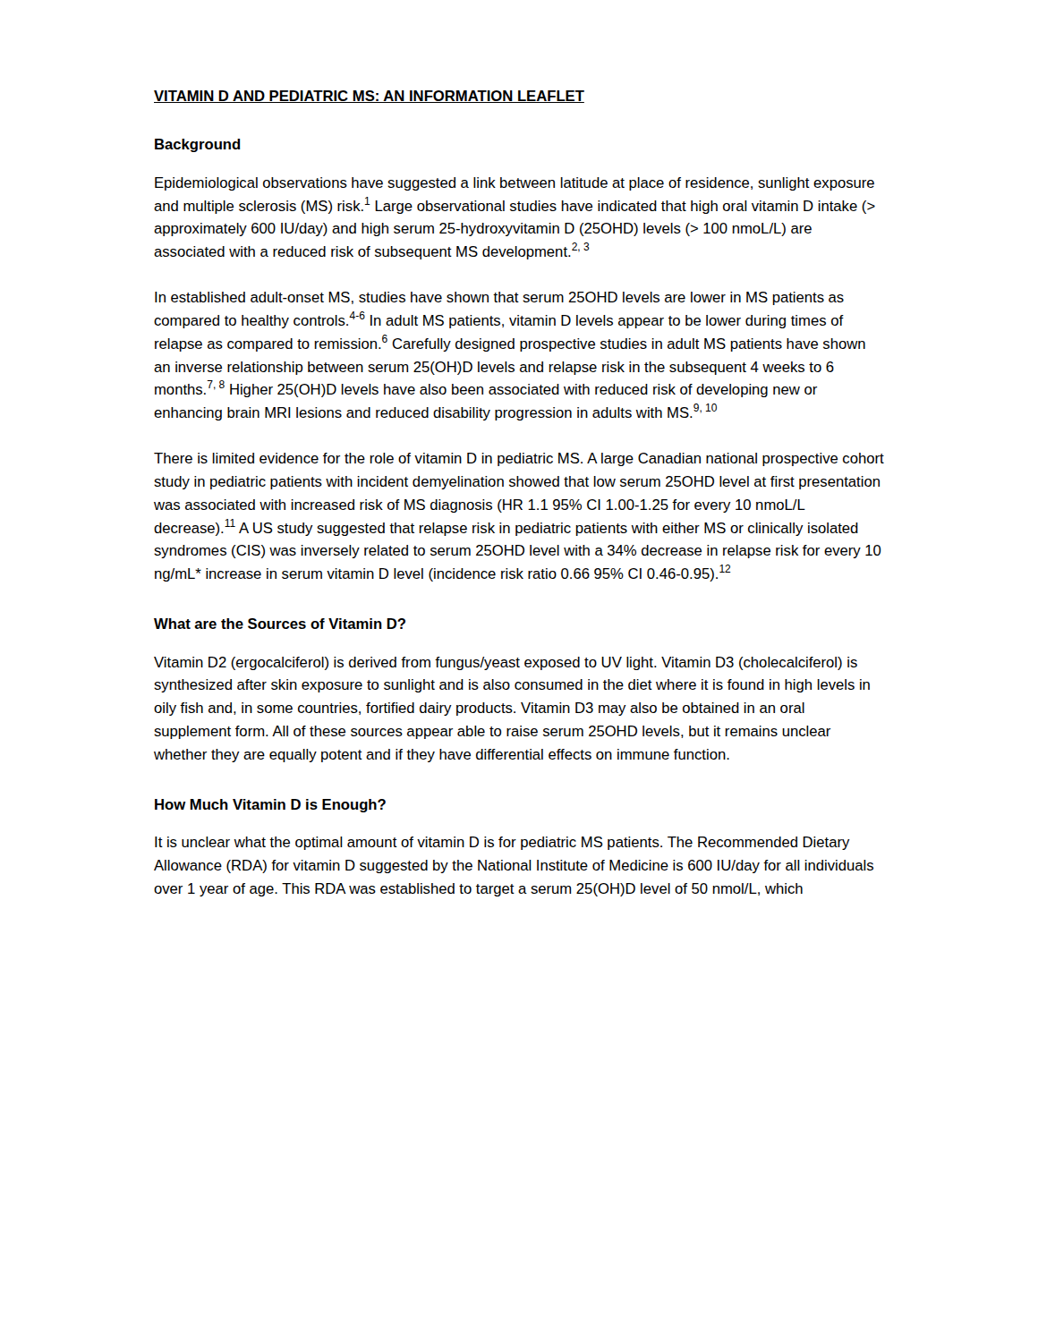VITAMIN D AND PEDIATRIC MS: AN INFORMATION LEAFLET
Background
Epidemiological observations have suggested a link between latitude at place of residence, sunlight exposure and multiple sclerosis (MS) risk.1 Large observational studies have indicated that high oral vitamin D intake (> approximately 600 IU/day) and high serum 25-hydroxyvitamin D (25OHD) levels (> 100 nmoL/L) are associated with a reduced risk of subsequent MS development.2, 3
In established adult-onset MS, studies have shown that serum 25OHD levels are lower in MS patients as compared to healthy controls.4-6 In adult MS patients, vitamin D levels appear to be lower during times of relapse as compared to remission.6 Carefully designed prospective studies in adult MS patients have shown an inverse relationship between serum 25(OH)D levels and relapse risk in the subsequent 4 weeks to 6 months.7, 8 Higher 25(OH)D levels have also been associated with reduced risk of developing new or enhancing brain MRI lesions and reduced disability progression in adults with MS.9, 10
There is limited evidence for the role of vitamin D in pediatric MS. A large Canadian national prospective cohort study in pediatric patients with incident demyelination showed that low serum 25OHD level at first presentation was associated with increased risk of MS diagnosis (HR 1.1 95% CI 1.00-1.25 for every 10 nmoL/L decrease).11 A US study suggested that relapse risk in pediatric patients with either MS or clinically isolated syndromes (CIS) was inversely related to serum 25OHD level with a 34% decrease in relapse risk for every 10 ng/mL* increase in serum vitamin D level (incidence risk ratio 0.66 95% CI 0.46-0.95).12
What are the Sources of Vitamin D?
Vitamin D2 (ergocalciferol) is derived from fungus/yeast exposed to UV light. Vitamin D3 (cholecalciferol) is synthesized after skin exposure to sunlight and is also consumed in the diet where it is found in high levels in oily fish and, in some countries, fortified dairy products. Vitamin D3 may also be obtained in an oral supplement form. All of these sources appear able to raise serum 25OHD levels, but it remains unclear whether they are equally potent and if they have differential effects on immune function.
How Much Vitamin D is Enough?
It is unclear what the optimal amount of vitamin D is for pediatric MS patients. The Recommended Dietary Allowance (RDA) for vitamin D suggested by the National Institute of Medicine is 600 IU/day for all individuals over 1 year of age. This RDA was established to target a serum 25(OH)D level of 50 nmol/L, which